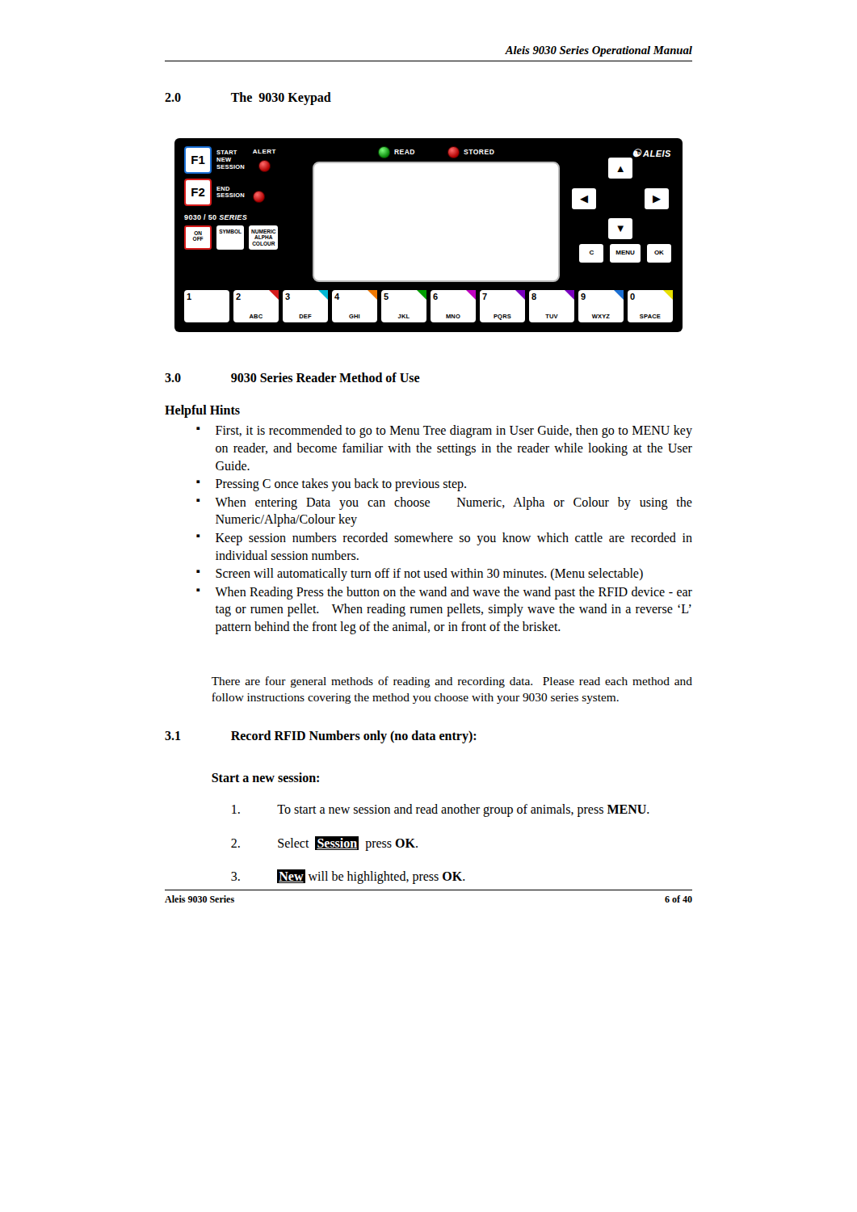Aleis 9030 Series Operational Manual
2.0 The 9030 Keypad
F1
START
NEW
SESSION
ALERT
F2
END
SESSION
9030 / 50 SERIES
ON
OFF
SYMBOL
NUMERIC
ALPHA
COLOUR
READ
STORED
☯ALEIS
▲
◀
▶
▼
C
MENU
OK
1
2 ABC
3 DEF
4 GHI
5 JKL
6 MNO
7 PQRS
8 TUV
9 WXYZ
0 SPACE
3.09030 Series Reader Method of Use
Helpful Hints
First, it is recommended to go to Menu Tree diagram in User Guide, then go to MENU key on reader, and become familiar with the settings in the reader while looking at the User Guide.
Pressing C once takes you back to previous step.
When entering Data you can choose Numeric, Alpha or Colour by using the Numeric/Alpha/Colour key
Keep session numbers recorded somewhere so you know which cattle are recorded in individual session numbers.
Screen will automatically turn off if not used within 30 minutes. (Menu selectable)
When Reading Press the button on the wand and wave the wand past the RFID device - ear tag or rumen pellet. When reading rumen pellets, simply wave the wand in a reverse ‘L’ pattern behind the front leg of the animal, or in front of the brisket.
There are four general methods of reading and recording data. Please read each method and follow instructions covering the method you choose with your 9030 series system.
3.1 Record RFID Numbers only (no data entry):
Start a new session:
To start a new session and read another group of animals, press MENU.
Select Session press OK.
New will be highlighted, press OK.
Aleis 9030 Series
6 of 40